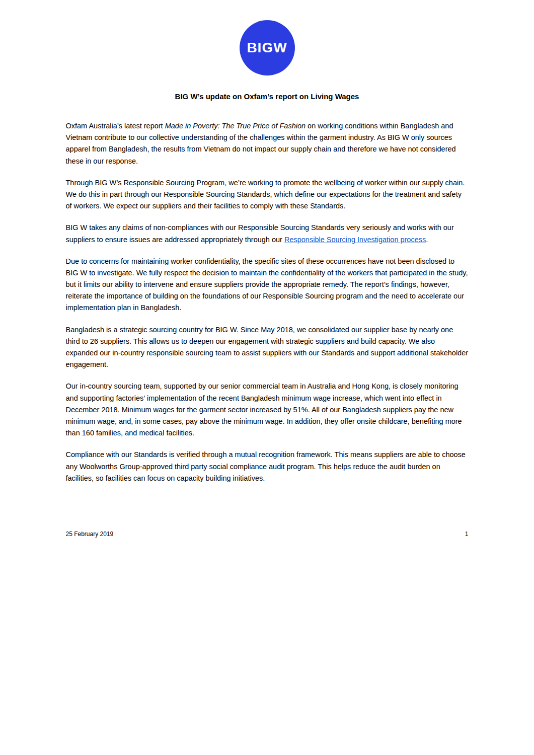BIGW
BIG W’s update on Oxfam’s report on Living Wages
Oxfam Australia’s latest report Made in Poverty: The True Price of Fashion on working conditions within Bangladesh and Vietnam contribute to our collective understanding of the challenges within the garment industry. As BIG W only sources apparel from Bangladesh, the results from Vietnam do not impact our supply chain and therefore we have not considered these in our response.
Through BIG W’s Responsible Sourcing Program, we’re working to promote the wellbeing of worker within our supply chain. We do this in part through our Responsible Sourcing Standards, which define our expectations for the treatment and safety of workers. We expect our suppliers and their facilities to comply with these Standards.
BIG W takes any claims of non-compliances with our Responsible Sourcing Standards very seriously and works with our suppliers to ensure issues are addressed appropriately through our Responsible Sourcing Investigation process.
Due to concerns for maintaining worker confidentiality, the specific sites of these occurrences have not been disclosed to BIG W to investigate. We fully respect the decision to maintain the confidentiality of the workers that participated in the study, but it limits our ability to intervene and ensure suppliers provide the appropriate remedy. The report’s findings, however, reiterate the importance of building on the foundations of our Responsible Sourcing program and the need to accelerate our implementation plan in Bangladesh.
Bangladesh is a strategic sourcing country for BIG W. Since May 2018, we consolidated our supplier base by nearly one third to 26 suppliers. This allows us to deepen our engagement with strategic suppliers and build capacity. We also expanded our in-country responsible sourcing team to assist suppliers with our Standards and support additional stakeholder engagement.
Our in-country sourcing team, supported by our senior commercial team in Australia and Hong Kong, is closely monitoring and supporting factories’ implementation of the recent Bangladesh minimum wage increase, which went into effect in December 2018. Minimum wages for the garment sector increased by 51%. All of our Bangladesh suppliers pay the new minimum wage, and, in some cases, pay above the minimum wage. In addition, they offer onsite childcare, benefiting more than 160 families, and medical facilities.
Compliance with our Standards is verified through a mutual recognition framework. This means suppliers are able to choose any Woolworths Group-approved third party social compliance audit program. This helps reduce the audit burden on facilities, so facilities can focus on capacity building initiatives.
25 February 2019 1